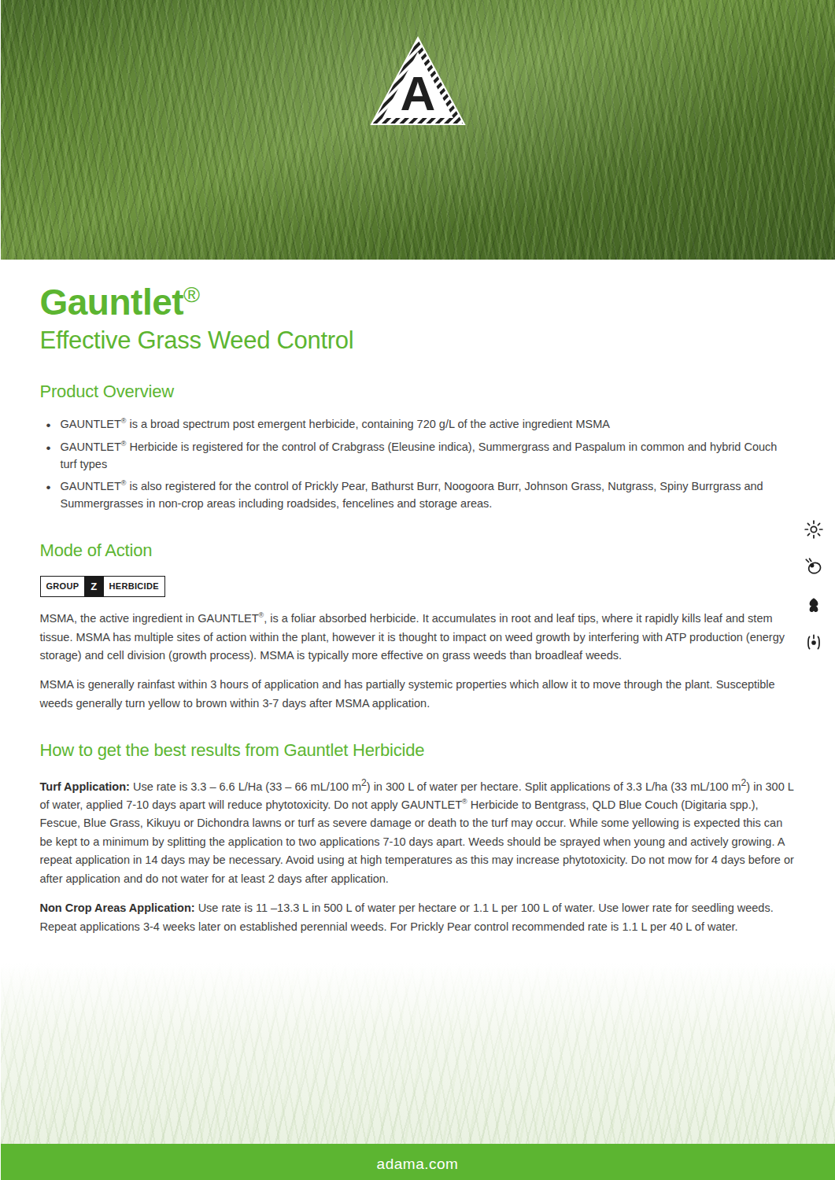A
Gauntlet®
Effective Grass Weed Control
Product Overview
GAUNTLET® is a broad spectrum post emergent herbicide, containing 720 g/L of the active ingredient MSMA
GAUNTLET® Herbicide is registered for the control of Crabgrass (Eleusine indica), Summergrass and Paspalum in common and hybrid Couch turf types
GAUNTLET® is also registered for the control of Prickly Pear, Bathurst Burr, Noogoora Burr, Johnson Grass, Nutgrass, Spiny Burrgrass and Summergrasses in non-crop areas including roadsides, fencelines and storage areas.
Mode of Action
GROUP Z HERBICIDE
MSMA, the active ingredient in GAUNTLET®, is a foliar absorbed herbicide. It accumulates in root and leaf tips, where it rapidly kills leaf and stem tissue. MSMA has multiple sites of action within the plant, however it is thought to impact on weed growth by interfering with ATP production (energy storage) and cell division (growth process). MSMA is typically more effective on grass weeds than broadleaf weeds.
MSMA is generally rainfast within 3 hours of application and has partially systemic properties which allow it to move through the plant. Susceptible weeds generally turn yellow to brown within 3-7 days after MSMA application.
How to get the best results from Gauntlet Herbicide
Turf Application: Use rate is 3.3 – 6.6 L/Ha (33 – 66 mL/100 m2) in 300 L of water per hectare. Split applications of 3.3 L/ha (33 mL/100 m2) in 300 L of water, applied 7-10 days apart will reduce phytotoxicity. Do not apply GAUNTLET® Herbicide to Bentgrass, QLD Blue Couch (Digitaria spp.), Fescue, Blue Grass, Kikuyu or Dichondra lawns or turf as severe damage or death to the turf may occur. While some yellowing is expected this can be kept to a minimum by splitting the application to two applications 7-10 days apart. Weeds should be sprayed when young and actively growing. A repeat application in 14 days may be necessary. Avoid using at high temperatures as this may increase phytotoxicity. Do not mow for 4 days before or after application and do not water for at least 2 days after application.
Non Crop Areas Application: Use rate is 11 –13.3 L in 500 L of water per hectare or 1.1 L per 100 L of water. Use lower rate for seedling weeds. Repeat applications 3-4 weeks later on established perennial weeds. For Prickly Pear control recommended rate is 1.1 L per 40 L of water.
adama.com